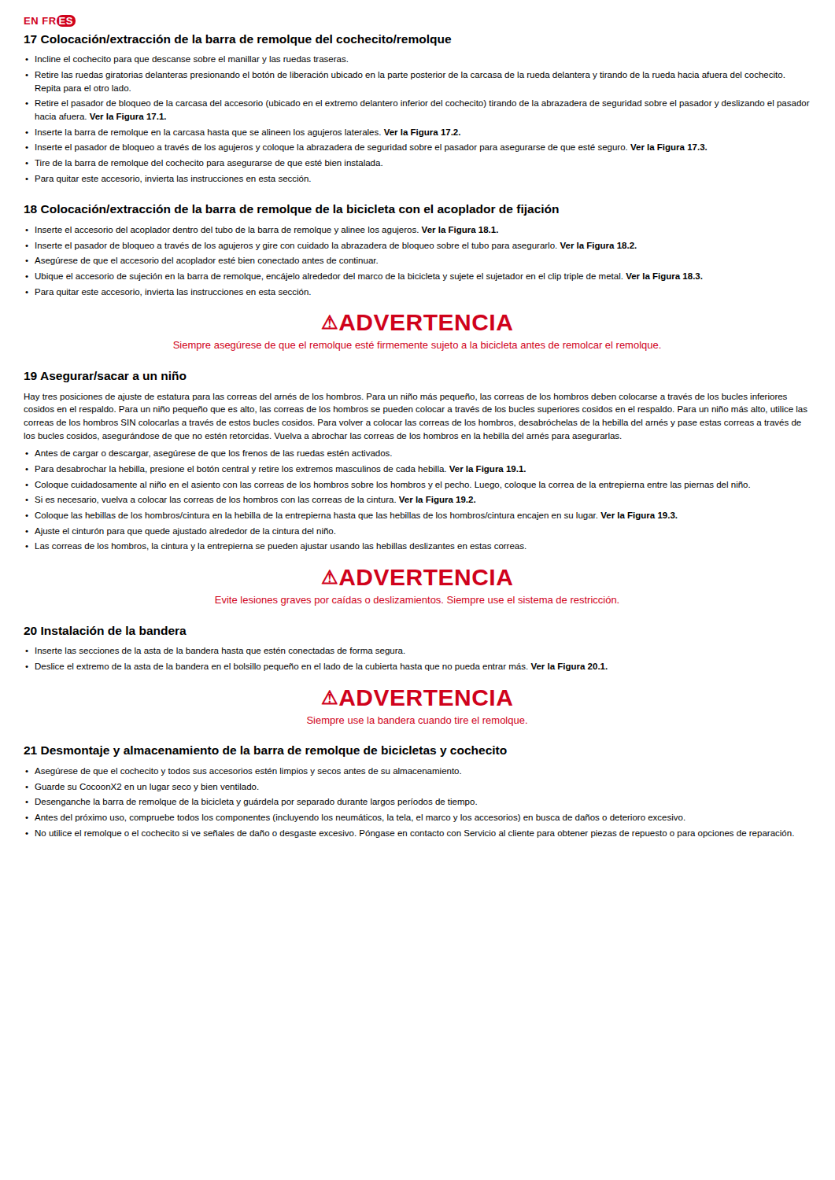EN FR ES
17 Colocación/extracción de la barra de remolque del cochecito/remolque
Incline el cochecito para que descanse sobre el manillar y las ruedas traseras.
Retire las ruedas giratorias delanteras presionando el botón de liberación ubicado en la parte posterior de la carcasa de la rueda delantera y tirando de la rueda hacia afuera del cochecito. Repita para el otro lado.
Retire el pasador de bloqueo de la carcasa del accesorio (ubicado en el extremo delantero inferior del cochecito) tirando de la abrazadera de seguridad sobre el pasador y deslizando el pasador hacia afuera. Ver la Figura 17.1.
Inserte la barra de remolque en la carcasa hasta que se alineen los agujeros laterales. Ver la Figura 17.2.
Inserte el pasador de bloqueo a través de los agujeros y coloque la abrazadera de seguridad sobre el pasador para asegurarse de que esté seguro. Ver la Figura 17.3.
Tire de la barra de remolque del cochecito para asegurarse de que esté bien instalada.
Para quitar este accesorio, invierta las instrucciones en esta sección.
18 Colocación/extracción de la barra de remolque de la bicicleta con el acoplador de fijación
Inserte el accesorio del acoplador dentro del tubo de la barra de remolque y alinee los agujeros. Ver la Figura 18.1.
Inserte el pasador de bloqueo a través de los agujeros y gire con cuidado la abrazadera de bloqueo sobre el tubo para asegurarlo. Ver la Figura 18.2.
Asegúrese de que el accesorio del acoplador esté bien conectado antes de continuar.
Ubique el accesorio de sujeción en la barra de remolque, encájelo alrededor del marco de la bicicleta y sujete el sujetador en el clip triple de metal. Ver la Figura 18.3.
Para quitar este accesorio, invierta las instrucciones en esta sección.
⚠ADVERTENCIA
Siempre asegúrese de que el remolque esté firmemente sujeto a la bicicleta antes de remolcar el remolque.
19 Asegurar/sacar a un niño
Hay tres posiciones de ajuste de estatura para las correas del arnés de los hombros. Para un niño más pequeño, las correas de los hombros deben colocarse a través de los bucles inferiores cosidos en el respaldo. Para un niño pequeño que es alto, las correas de los hombros se pueden colocar a través de los bucles superiores cosidos en el respaldo. Para un niño más alto, utilice las correas de los hombros SIN colocarlas a través de estos bucles cosidos. Para volver a colocar las correas de los hombros, desabróchelas de la hebilla del arnés y pase estas correas a través de los bucles cosidos, asegurándose de que no estén retorcidas. Vuelva a abrochar las correas de los hombros en la hebilla del arnés para asegurarlas.
Antes de cargar o descargar, asegúrese de que los frenos de las ruedas estén activados.
Para desabrochar la hebilla, presione el botón central y retire los extremos masculinos de cada hebilla. Ver la Figura 19.1.
Coloque cuidadosamente al niño en el asiento con las correas de los hombros sobre los hombros y el pecho. Luego, coloque la correa de la entrepierna entre las piernas del niño.
Si es necesario, vuelva a colocar las correas de los hombros con las correas de la cintura. Ver la Figura 19.2.
Coloque las hebillas de los hombros/cintura en la hebilla de la entrepierna hasta que las hebillas de los hombros/cintura encajen en su lugar. Ver la Figura 19.3.
Ajuste el cinturón para que quede ajustado alrededor de la cintura del niño.
Las correas de los hombros, la cintura y la entrepierna se pueden ajustar usando las hebillas deslizantes en estas correas.
⚠ADVERTENCIA
Evite lesiones graves por caídas o deslizamientos. Siempre use el sistema de restricción.
20 Instalación de la bandera
Inserte las secciones de la asta de la bandera hasta que estén conectadas de forma segura.
Deslice el extremo de la asta de la bandera en el bolsillo pequeño en el lado de la cubierta hasta que no pueda entrar más. Ver la Figura 20.1.
⚠ADVERTENCIA
Siempre use la bandera cuando tire el remolque.
21 Desmontaje y almacenamiento de la barra de remolque de bicicletas y cochecito
Asegúrese de que el cochecito y todos sus accesorios estén limpios y secos antes de su almacenamiento.
Guarde su CocoonX2 en un lugar seco y bien ventilado.
Desenganche la barra de remolque de la bicicleta y guárdela por separado durante largos períodos de tiempo.
Antes del próximo uso, compruebe todos los componentes (incluyendo los neumáticos, la tela, el marco y los accesorios) en busca de daños o deterioro excesivo.
No utilice el remolque o el cochecito si ve señales de daño o desgaste excesivo. Póngase en contacto con Servicio al cliente para obtener piezas de repuesto o para opciones de reparación.